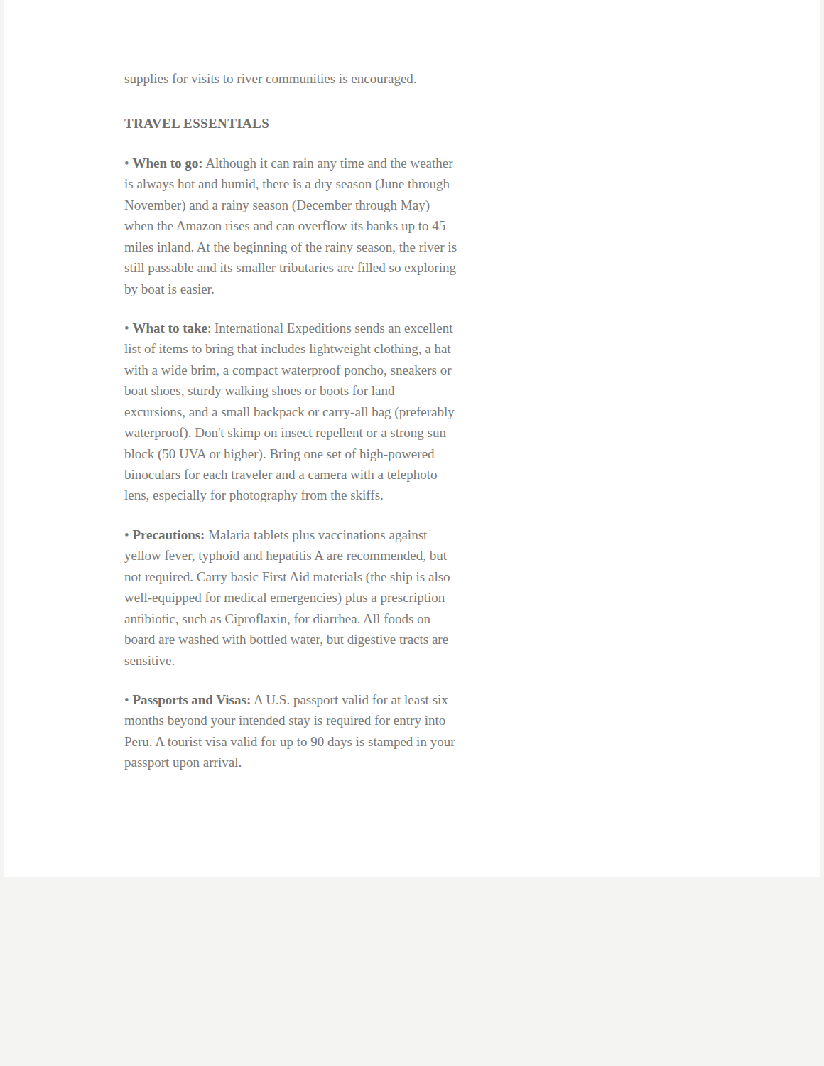supplies for visits to river communities is encouraged.
TRAVEL ESSENTIALS
• When to go: Although it can rain any time and the weather is always hot and humid, there is a dry season (June through November) and a rainy season (December through May) when the Amazon rises and can overflow its banks up to 45 miles inland. At the beginning of the rainy season, the river is still passable and its smaller tributaries are filled so exploring by boat is easier.
• What to take: International Expeditions sends an excellent list of items to bring that includes lightweight clothing, a hat with a wide brim, a compact waterproof poncho, sneakers or boat shoes, sturdy walking shoes or boots for land excursions, and a small backpack or carry-all bag (preferably waterproof). Don't skimp on insect repellent or a strong sun block (50 UVA or higher). Bring one set of high-powered binoculars for each traveler and a camera with a telephoto lens, especially for photography from the skiffs.
• Precautions: Malaria tablets plus vaccinations against yellow fever, typhoid and hepatitis A are recommended, but not required. Carry basic First Aid materials (the ship is also well-equipped for medical emergencies) plus a prescription antibiotic, such as Ciproflaxin, for diarrhea. All foods on board are washed with bottled water, but digestive tracts are sensitive.
• Passports and Visas: A U.S. passport valid for at least six months beyond your intended stay is required for entry into Peru. A tourist visa valid for up to 90 days is stamped in your passport upon arrival.